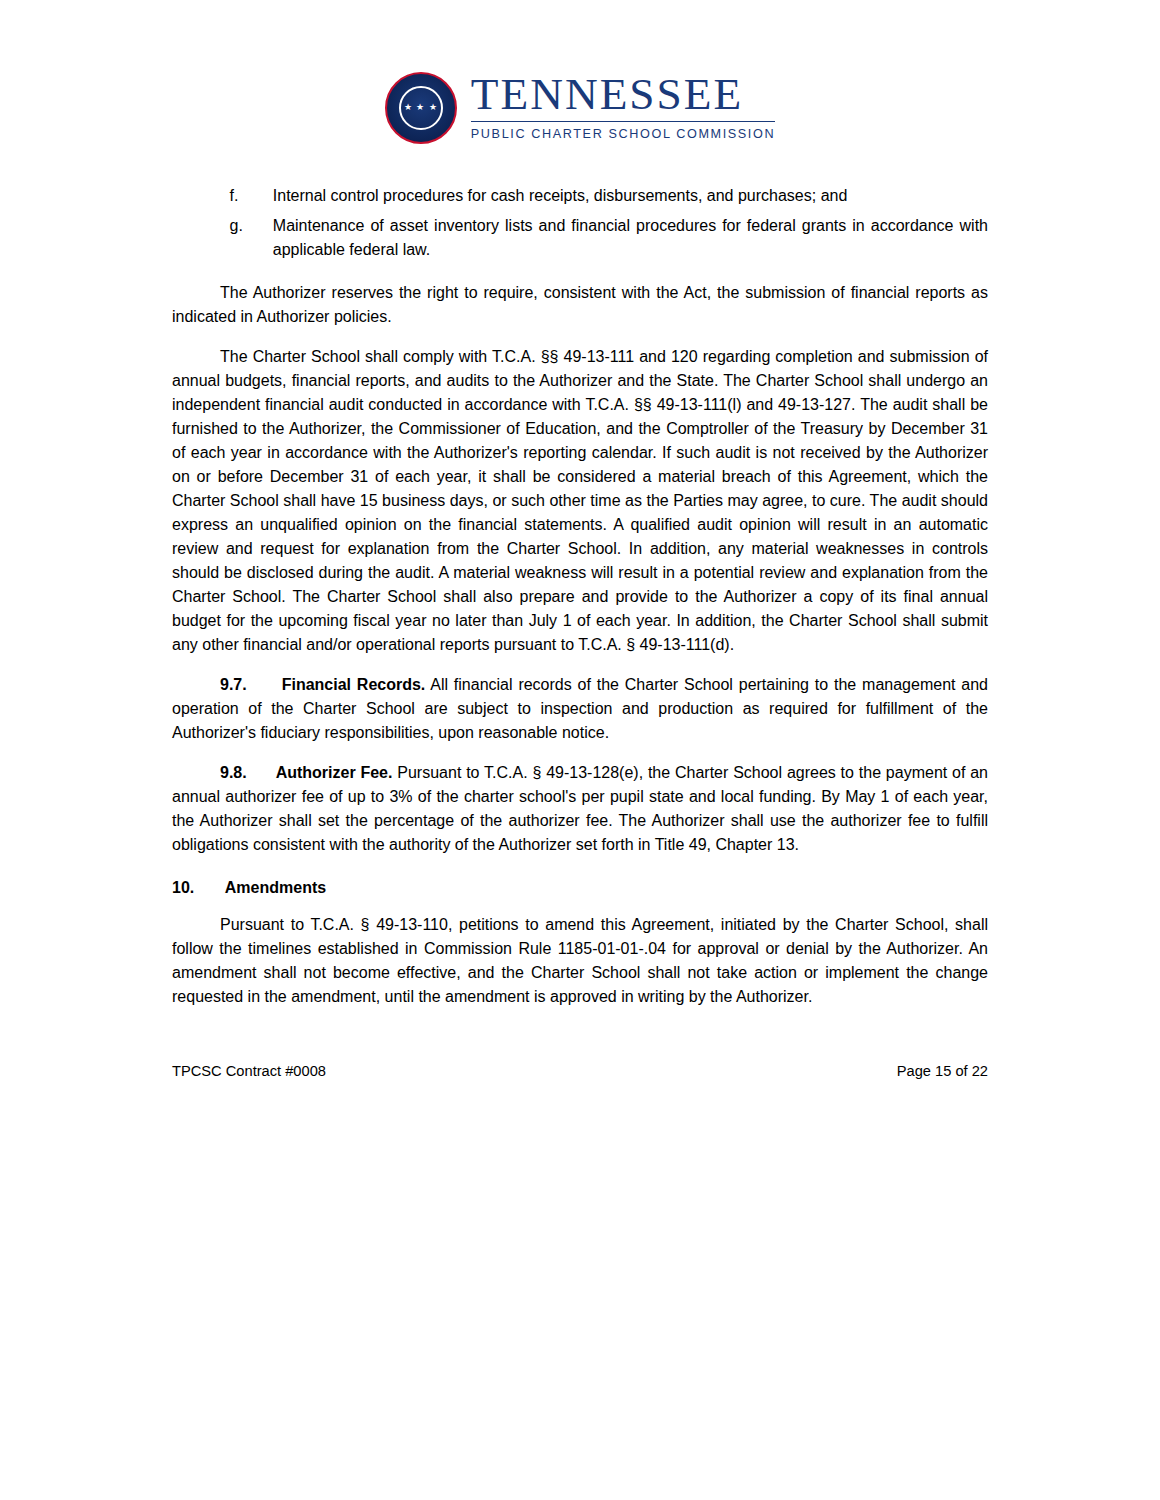TENNESSEE
PUBLIC CHARTER SCHOOL COMMISSION
f.
Internal control procedures for cash receipts, disbursements, and purchases; and
g.
Maintenance of asset inventory lists and financial procedures for federal grants in accordance with applicable federal law.
The Authorizer reserves the right to require, consistent with the Act, the submission of financial reports as indicated in Authorizer policies.
The Charter School shall comply with T.C.A. §§ 49-13-111 and 120 regarding completion and submission of annual budgets, financial reports, and audits to the Authorizer and the State. The Charter School shall undergo an independent financial audit conducted in accordance with T.C.A. §§ 49-13-111(l) and 49-13-127. The audit shall be furnished to the Authorizer, the Commissioner of Education, and the Comptroller of the Treasury by December 31 of each year in accordance with the Authorizer's reporting calendar. If such audit is not received by the Authorizer on or before December 31 of each year, it shall be considered a material breach of this Agreement, which the Charter School shall have 15 business days, or such other time as the Parties may agree, to cure. The audit should express an unqualified opinion on the financial statements. A qualified audit opinion will result in an automatic review and request for explanation from the Charter School. In addition, any material weaknesses in controls should be disclosed during the audit. A material weakness will result in a potential review and explanation from the Charter School. The Charter School shall also prepare and provide to the Authorizer a copy of its final annual budget for the upcoming fiscal year no later than July 1 of each year. In addition, the Charter School shall submit any other financial and/or operational reports pursuant to T.C.A. § 49-13-111(d).
9.7. Financial Records. All financial records of the Charter School pertaining to the management and operation of the Charter School are subject to inspection and production as required for fulfillment of the Authorizer's fiduciary responsibilities, upon reasonable notice.
9.8. Authorizer Fee. Pursuant to T.C.A. § 49-13-128(e), the Charter School agrees to the payment of an annual authorizer fee of up to 3% of the charter school's per pupil state and local funding. By May 1 of each year, the Authorizer shall set the percentage of the authorizer fee. The Authorizer shall use the authorizer fee to fulfill obligations consistent with the authority of the Authorizer set forth in Title 49, Chapter 13.
10.
Amendments
Pursuant to T.C.A. § 49-13-110, petitions to amend this Agreement, initiated by the Charter School, shall follow the timelines established in Commission Rule 1185-01-01-.04 for approval or denial by the Authorizer. An amendment shall not become effective, and the Charter School shall not take action or implement the change requested in the amendment, until the amendment is approved in writing by the Authorizer.
TPCSC Contract #0008 Page 15 of 22